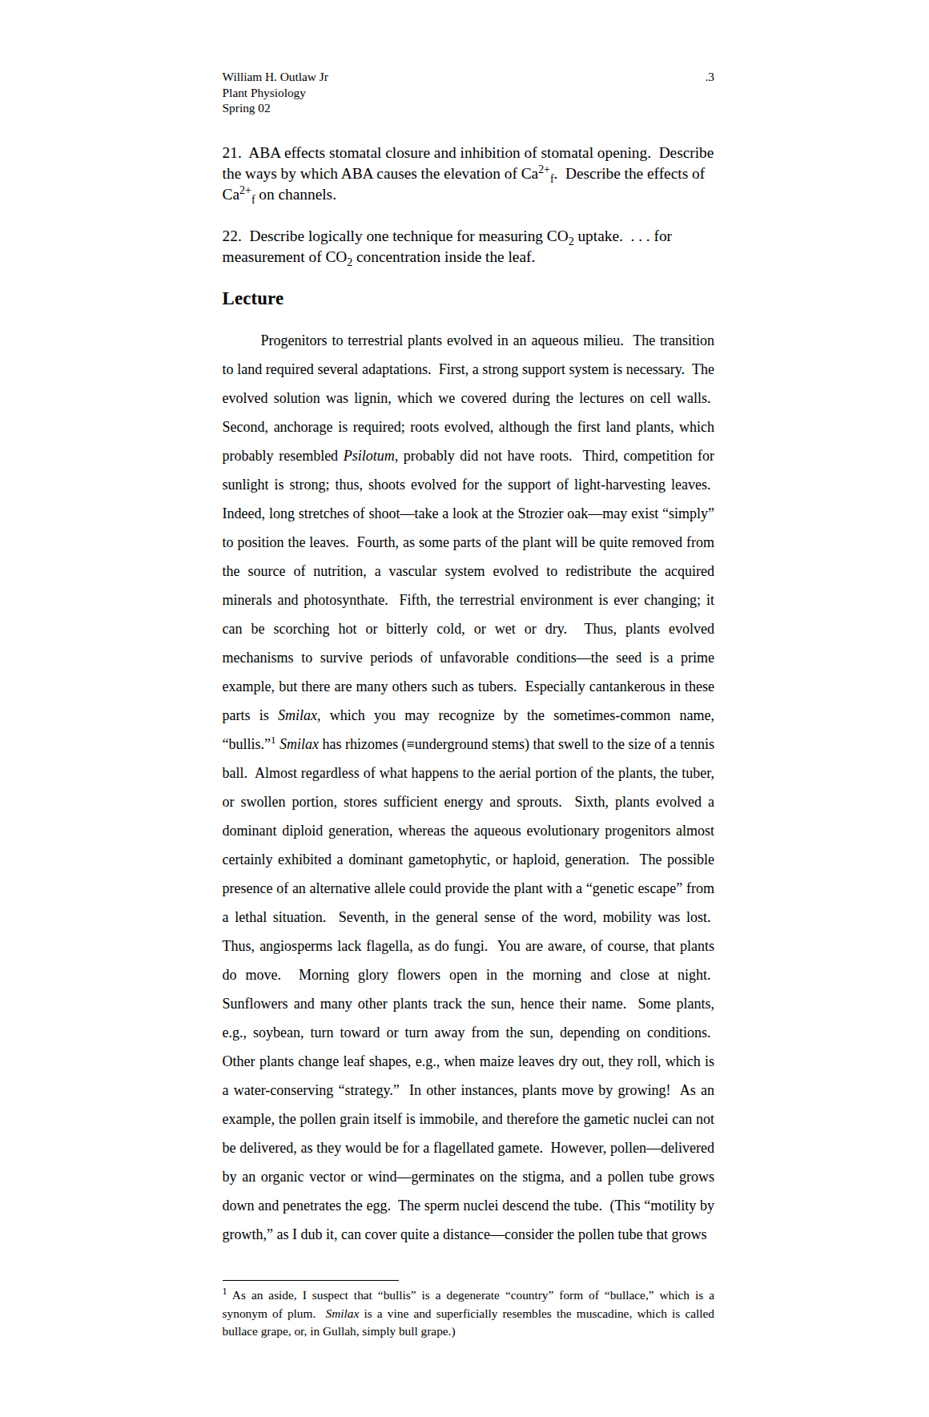.3
William H. Outlaw Jr
Plant Physiology
Spring 02
21. ABA effects stomatal closure and inhibition of stomatal opening. Describe the ways by which ABA causes the elevation of Ca2+f. Describe the effects of Ca2+f on channels.
22. Describe logically one technique for measuring CO2 uptake. . . . for measurement of CO2 concentration inside the leaf.
Lecture
Progenitors to terrestrial plants evolved in an aqueous milieu. The transition to land required several adaptations. First, a strong support system is necessary. The evolved solution was lignin, which we covered during the lectures on cell walls. Second, anchorage is required; roots evolved, although the first land plants, which probably resembled Psilotum, probably did not have roots. Third, competition for sunlight is strong; thus, shoots evolved for the support of light-harvesting leaves. Indeed, long stretches of shoot—take a look at the Strozier oak—may exist “simply” to position the leaves. Fourth, as some parts of the plant will be quite removed from the source of nutrition, a vascular system evolved to redistribute the acquired minerals and photosynthate. Fifth, the terrestrial environment is ever changing; it can be scorching hot or bitterly cold, or wet or dry. Thus, plants evolved mechanisms to survive periods of unfavorable conditions—the seed is a prime example, but there are many others such as tubers. Especially cantankerous in these parts is Smilax, which you may recognize by the sometimes-common name, “bullis.”1 Smilax has rhizomes (≡underground stems) that swell to the size of a tennis ball. Almost regardless of what happens to the aerial portion of the plants, the tuber, or swollen portion, stores sufficient energy and sprouts. Sixth, plants evolved a dominant diploid generation, whereas the aqueous evolutionary progenitors almost certainly exhibited a dominant gametophytic, or haploid, generation. The possible presence of an alternative allele could provide the plant with a “genetic escape” from a lethal situation. Seventh, in the general sense of the word, mobility was lost. Thus, angiosperms lack flagella, as do fungi. You are aware, of course, that plants do move. Morning glory flowers open in the morning and close at night. Sunflowers and many other plants track the sun, hence their name. Some plants, e.g., soybean, turn toward or turn away from the sun, depending on conditions. Other plants change leaf shapes, e.g., when maize leaves dry out, they roll, which is a water-conserving “strategy.” In other instances, plants move by growing! As an example, the pollen grain itself is immobile, and therefore the gametic nuclei can not be delivered, as they would be for a flagellated gamete. However, pollen—delivered by an organic vector or wind—germinates on the stigma, and a pollen tube grows down and penetrates the egg. The sperm nuclei descend the tube. (This “motility by growth,” as I dub it, can cover quite a distance—consider the pollen tube that grows
1 As an aside, I suspect that “bullis” is a degenerate “country” form of “bullace,” which is a synonym of plum. Smilax is a vine and superficially resembles the muscadine, which is called bullace grape, or, in Gullah, simply bull grape.)